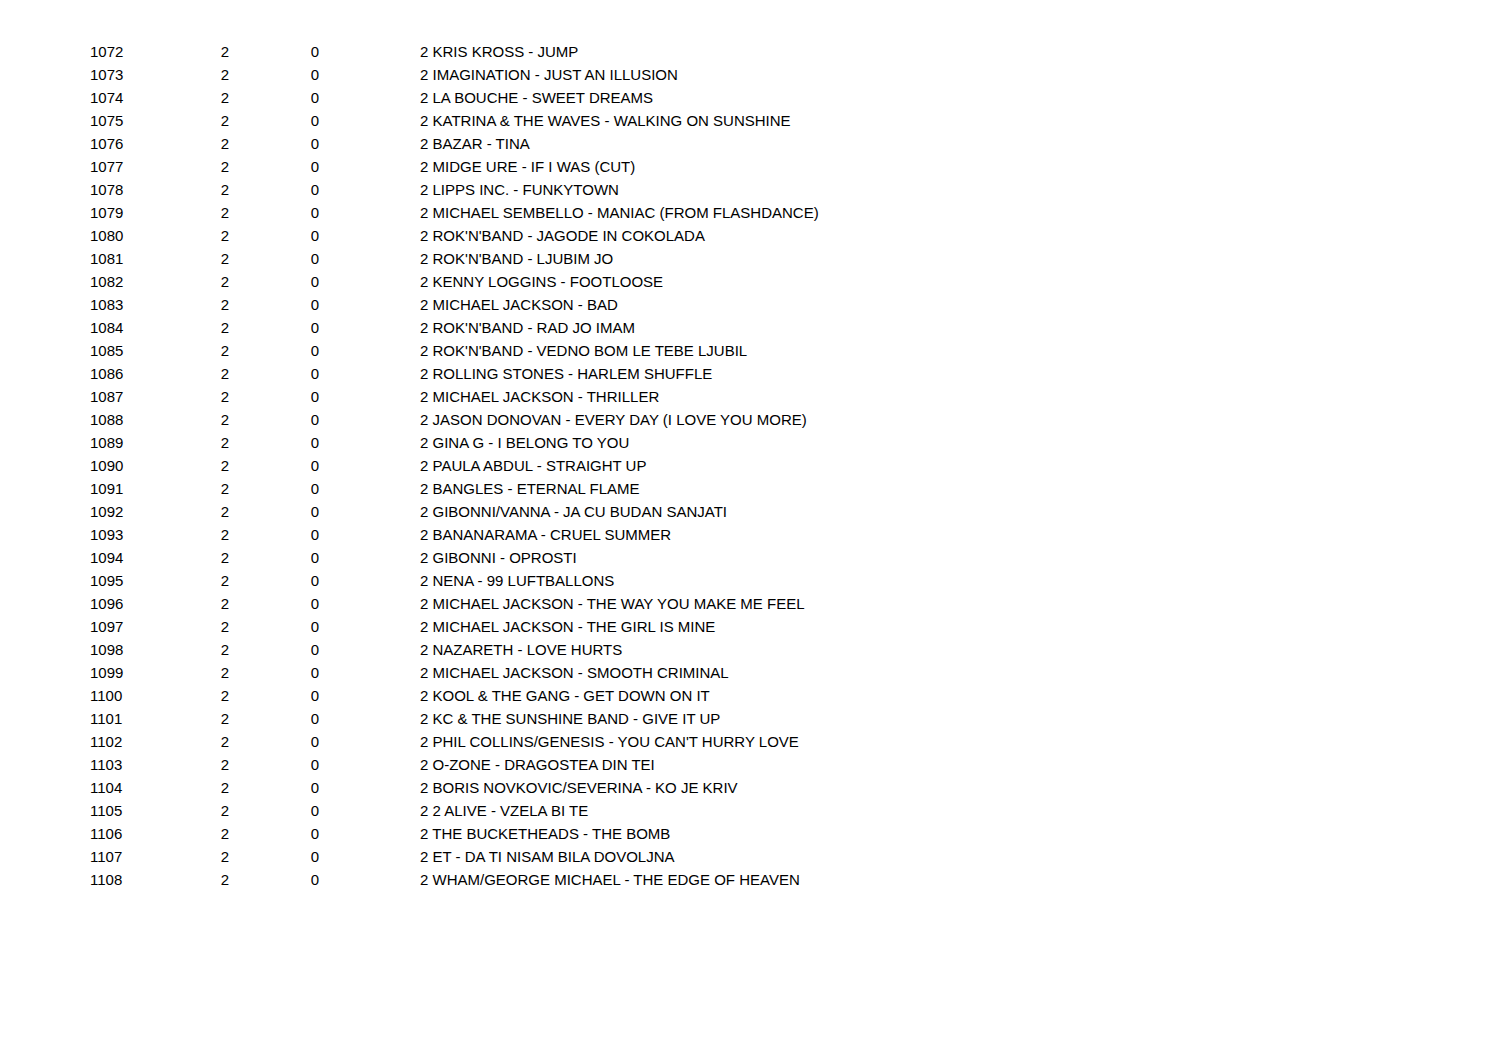| 1072 | 2 | 0 | 2 KRIS KROSS - JUMP |
| 1073 | 2 | 0 | 2 IMAGINATION - JUST AN ILLUSION |
| 1074 | 2 | 0 | 2 LA BOUCHE - SWEET DREAMS |
| 1075 | 2 | 0 | 2 KATRINA & THE WAVES - WALKING ON SUNSHINE |
| 1076 | 2 | 0 | 2 BAZAR - TINA |
| 1077 | 2 | 0 | 2 MIDGE URE - IF I WAS (CUT) |
| 1078 | 2 | 0 | 2 LIPPS INC. - FUNKYTOWN |
| 1079 | 2 | 0 | 2 MICHAEL SEMBELLO - MANIAC (FROM FLASHDANCE) |
| 1080 | 2 | 0 | 2 ROK'N'BAND - JAGODE IN COKOLADA |
| 1081 | 2 | 0 | 2 ROK'N'BAND - LJUBIM JO |
| 1082 | 2 | 0 | 2 KENNY LOGGINS - FOOTLOOSE |
| 1083 | 2 | 0 | 2 MICHAEL JACKSON - BAD |
| 1084 | 2 | 0 | 2 ROK'N'BAND - RAD JO IMAM |
| 1085 | 2 | 0 | 2 ROK'N'BAND - VEDNO BOM LE TEBE LJUBIL |
| 1086 | 2 | 0 | 2 ROLLING STONES - HARLEM SHUFFLE |
| 1087 | 2 | 0 | 2 MICHAEL JACKSON - THRILLER |
| 1088 | 2 | 0 | 2 JASON DONOVAN - EVERY DAY (I LOVE YOU MORE) |
| 1089 | 2 | 0 | 2 GINA G - I BELONG TO YOU |
| 1090 | 2 | 0 | 2 PAULA ABDUL - STRAIGHT UP |
| 1091 | 2 | 0 | 2 BANGLES - ETERNAL FLAME |
| 1092 | 2 | 0 | 2 GIBONNI/VANNA - JA CU BUDAN SANJATI |
| 1093 | 2 | 0 | 2 BANANARAMA - CRUEL SUMMER |
| 1094 | 2 | 0 | 2 GIBONNI - OPROSTI |
| 1095 | 2 | 0 | 2 NENA - 99 LUFTBALLONS |
| 1096 | 2 | 0 | 2 MICHAEL JACKSON - THE WAY YOU MAKE ME FEEL |
| 1097 | 2 | 0 | 2 MICHAEL JACKSON - THE GIRL IS MINE |
| 1098 | 2 | 0 | 2 NAZARETH - LOVE HURTS |
| 1099 | 2 | 0 | 2 MICHAEL JACKSON - SMOOTH CRIMINAL |
| 1100 | 2 | 0 | 2 KOOL & THE GANG - GET DOWN ON IT |
| 1101 | 2 | 0 | 2 KC & THE SUNSHINE BAND - GIVE IT UP |
| 1102 | 2 | 0 | 2 PHIL COLLINS/GENESIS - YOU CAN'T HURRY LOVE |
| 1103 | 2 | 0 | 2 O-ZONE - DRAGOSTEA DIN TEI |
| 1104 | 2 | 0 | 2 BORIS NOVKOVIC/SEVERINA - KO JE KRIV |
| 1105 | 2 | 0 | 2 2 ALIVE - VZELA BI TE |
| 1106 | 2 | 0 | 2 THE BUCKETHEADS - THE BOMB |
| 1107 | 2 | 0 | 2 ET - DA TI NISAM BILA DOVOLJNA |
| 1108 | 2 | 0 | 2 WHAM/GEORGE MICHAEL - THE EDGE OF HEAVEN |